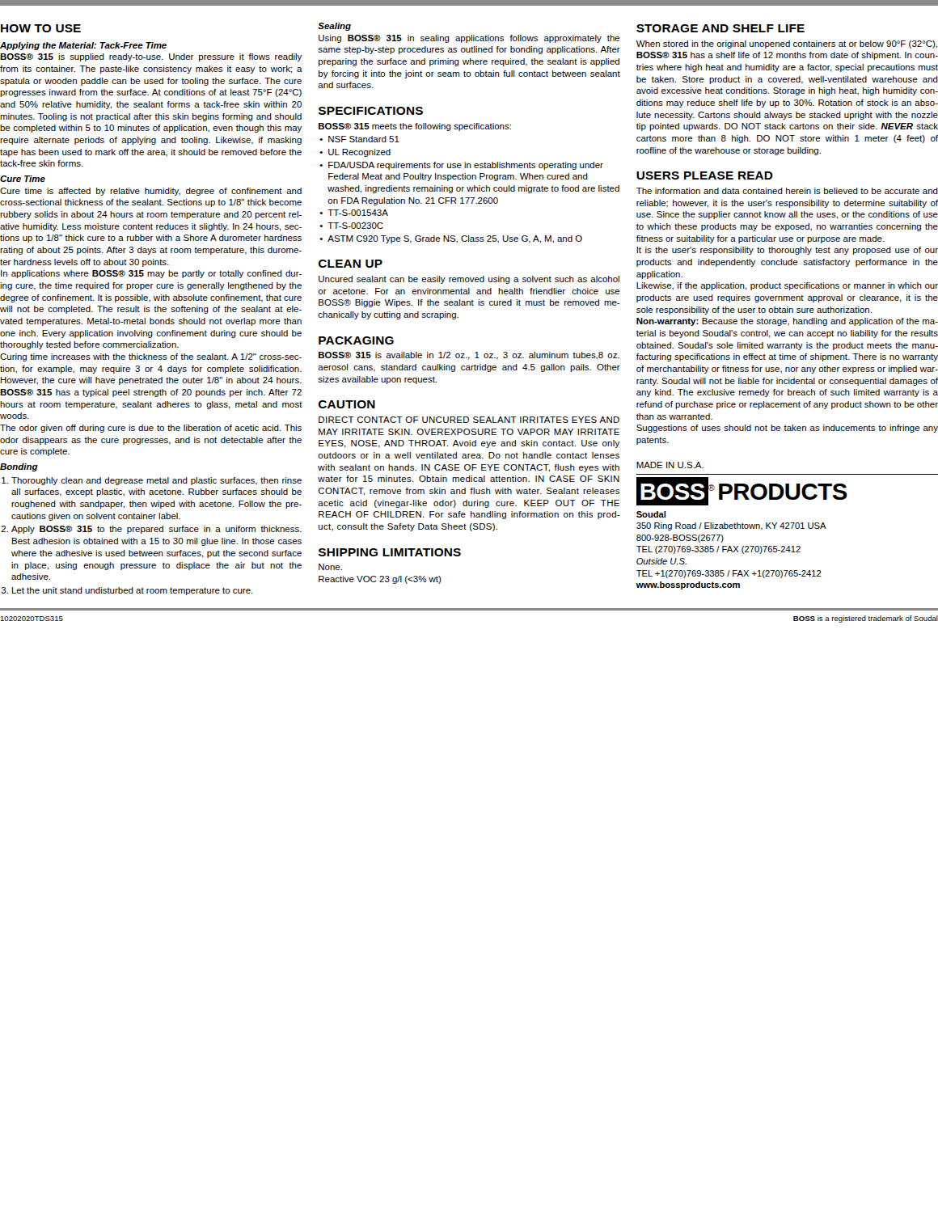HOW TO USE
Applying the Material: Tack-Free Time
BOSS® 315 is supplied ready-to-use. Under pressure it flows readily from its container. The paste-like consistency makes it easy to work; a spatula or wooden paddle can be used for tooling the surface. The cure progresses inward from the surface. At conditions of at least 75°F (24°C) and 50% relative humidity, the sealant forms a tack-free skin within 20 minutes. Tooling is not practical after this skin begins forming and should be completed within 5 to 10 minutes of application, even though this may require alternate periods of applying and tooling. Likewise, if masking tape has been used to mark off the area, it should be removed before the tack-free skin forms.
Cure Time
Cure time is affected by relative humidity, degree of confinement and cross-sectional thickness of the sealant. Sections up to 1/8" thick become rubbery solids in about 24 hours at room temperature and 20 percent relative humidity. Less moisture content reduces it slightly. In 24 hours, sections up to 1/8" thick cure to a rubber with a Shore A durometer hardness rating of about 25 points. After 3 days at room temperature, this durometer hardness levels off to about 30 points.
In applications where BOSS® 315 may be partly or totally confined during cure, the time required for proper cure is generally lengthened by the degree of confinement. It is possible, with absolute confinement, that cure will not be completed. The result is the softening of the sealant at elevated temperatures. Metal-to-metal bonds should not overlap more than one inch. Every application involving confinement during cure should be thoroughly tested before commercialization.
Curing time increases with the thickness of the sealant. A 1/2" cross-section, for example, may require 3 or 4 days for complete solidification. However, the cure will have penetrated the outer 1/8" in about 24 hours. BOSS® 315 has a typical peel strength of 20 pounds per inch. After 72 hours at room temperature, sealant adheres to glass, metal and most woods.
The odor given off during cure is due to the liberation of acetic acid. This odor disappears as the cure progresses, and is not detectable after the cure is complete.
Bonding
Thoroughly clean and degrease metal and plastic surfaces, then rinse all surfaces, except plastic, with acetone. Rubber surfaces should be roughened with sandpaper, then wiped with acetone. Follow the precautions given on solvent container label.
Apply BOSS® 315 to the prepared surface in a uniform thickness. Best adhesion is obtained with a 15 to 30 mil glue line. In those cases where the adhesive is used between surfaces, put the second surface in place, using enough pressure to displace the air but not the adhesive.
Let the unit stand undisturbed at room temperature to cure.
Sealing
Using BOSS® 315 in sealing applications follows approximately the same step-by-step procedures as outlined for bonding applications. After preparing the surface and priming where required, the sealant is applied by forcing it into the joint or seam to obtain full contact between sealant and surfaces.
SPECIFICATIONS
BOSS® 315 meets the following specifications:
NSF Standard 51
UL Recognized
FDA/USDA requirements for use in establishments operating under Federal Meat and Poultry Inspection Program. When cured and washed, ingredients remaining or which could migrate to food are listed on FDA Regulation No. 21 CFR 177.2600
TT-S-001543A
TT-S-00230C
ASTM C920 Type S, Grade NS, Class 25, Use G, A, M, and O
CLEAN UP
Uncured sealant can be easily removed using a solvent such as alcohol or acetone. For an environmental and health friendlier choice use BOSS® Biggie Wipes. If the sealant is cured it must be removed mechanically by cutting and scraping.
PACKAGING
BOSS® 315 is available in 1/2 oz., 1 oz., 3 oz. aluminum tubes,8 oz. aerosol cans, standard caulking cartridge and 4.5 gallon pails. Other sizes available upon request.
CAUTION
DIRECT CONTACT OF UNCURED SEALANT IRRITATES EYES AND MAY IRRITATE SKIN. OVEREXPOSURE TO VAPOR MAY IRRITATE EYES, NOSE, AND THROAT. Avoid eye and skin contact. Use only outdoors or in a well ventilated area. Do not handle contact lenses with sealant on hands. IN CASE OF EYE CONTACT, flush eyes with water for 15 minutes. Obtain medical attention. IN CASE OF SKIN CONTACT, remove from skin and flush with water. Sealant releases acetic acid (vinegar-like odor) during cure. KEEP OUT OF THE REACH OF CHILDREN. For safe handling information on this product, consult the Safety Data Sheet (SDS).
SHIPPING LIMITATIONS
None.
Reactive VOC 23 g/l (<3% wt)
STORAGE AND SHELF LIFE
When stored in the original unopened containers at or below 90°F (32°C), BOSS® 315 has a shelf life of 12 months from date of shipment. In countries where high heat and humidity are a factor, special precautions must be taken. Store product in a covered, well-ventilated warehouse and avoid excessive heat conditions. Storage in high heat, high humidity conditions may reduce shelf life by up to 30%. Rotation of stock is an absolute necessity. Cartons should always be stacked upright with the nozzle tip pointed upwards. DO NOT stack cartons on their side. NEVER stack cartons more than 8 high. DO NOT store within 1 meter (4 feet) of roofline of the warehouse or storage building.
USERS PLEASE READ
The information and data contained herein is believed to be accurate and reliable; however, it is the user's responsibility to determine suitability of use. Since the supplier cannot know all the uses, or the conditions of use to which these products may be exposed, no warranties concerning the fitness or suitability for a particular use or purpose are made.
It is the user's responsibility to thoroughly test any proposed use of our products and independently conclude satisfactory performance in the application.
Likewise, if the application, product specifications or manner in which our products are used requires government approval or clearance, it is the sole responsibility of the user to obtain sure authorization.
Non-warranty: Because the storage, handling and application of the material is beyond Soudal's control, we can accept no liability for the results obtained. Soudal's sole limited warranty is the product meets the manufacturing specifications in effect at time of shipment. There is no warranty of merchantability or fitness for use, nor any other express or implied warranty. Soudal will not be liable for incidental or consequential damages of any kind. The exclusive remedy for breach of such limited warranty is a refund of purchase price or replacement of any product shown to be other than as warranted.
Suggestions of uses should not be taken as inducements to infringe any patents.
MADE IN U.S.A.
BOSS®PRODUCTS
Soudal
350 Ring Road / Elizabethtown, KY 42701 USA
800-928-BOSS(2677)
TEL (270)769-3385 / FAX (270)765-2412
Outside U.S.
TEL +1(270)769-3385 / FAX +1(270)765-2412
www.bossproducts.com
10202020TDS315
BOSS is a registered trademark of Soudal